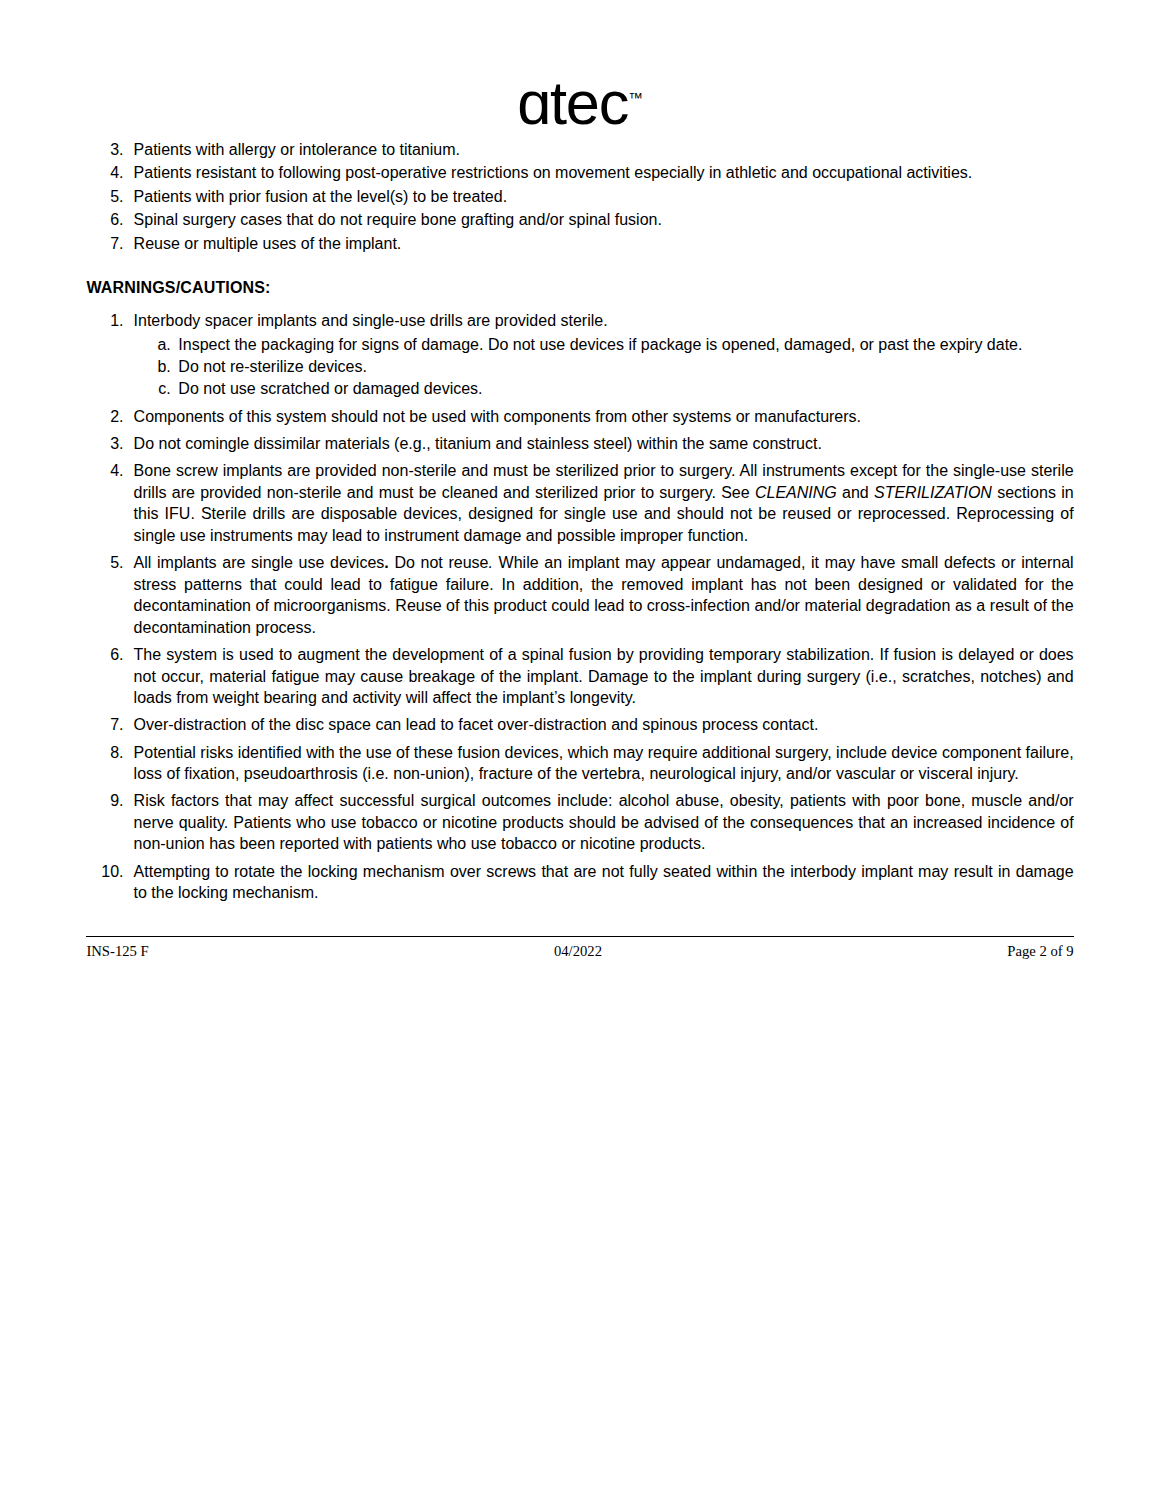ɑtec™
Patients with allergy or intolerance to titanium.
Patients resistant to following post-operative restrictions on movement especially in athletic and occupational activities.
Patients with prior fusion at the level(s) to be treated.
Spinal surgery cases that do not require bone grafting and/or spinal fusion.
Reuse or multiple uses of the implant.
WARNINGS/CAUTIONS:
Interbody spacer implants and single-use drills are provided sterile.
Inspect the packaging for signs of damage. Do not use devices if package is opened, damaged, or past the expiry date.
Do not re-sterilize devices.
Do not use scratched or damaged devices.
Components of this system should not be used with components from other systems or manufacturers.
Do not comingle dissimilar materials (e.g., titanium and stainless steel) within the same construct.
Bone screw implants are provided non-sterile and must be sterilized prior to surgery. All instruments except for the single-use sterile drills are provided non-sterile and must be cleaned and sterilized prior to surgery. See CLEANING and STERILIZATION sections in this IFU. Sterile drills are disposable devices, designed for single use and should not be reused or reprocessed. Reprocessing of single use instruments may lead to instrument damage and possible improper function.
All implants are single use devices. Do not reuse. While an implant may appear undamaged, it may have small defects or internal stress patterns that could lead to fatigue failure. In addition, the removed implant has not been designed or validated for the decontamination of microorganisms. Reuse of this product could lead to cross-infection and/or material degradation as a result of the decontamination process.
The system is used to augment the development of a spinal fusion by providing temporary stabilization. If fusion is delayed or does not occur, material fatigue may cause breakage of the implant. Damage to the implant during surgery (i.e., scratches, notches) and loads from weight bearing and activity will affect the implant’s longevity.
Over-distraction of the disc space can lead to facet over-distraction and spinous process contact.
Potential risks identified with the use of these fusion devices, which may require additional surgery, include device component failure, loss of fixation, pseudoarthrosis (i.e. non-union), fracture of the vertebra, neurological injury, and/or vascular or visceral injury.
Risk factors that may affect successful surgical outcomes include: alcohol abuse, obesity, patients with poor bone, muscle and/or nerve quality. Patients who use tobacco or nicotine products should be advised of the consequences that an increased incidence of non-union has been reported with patients who use tobacco or nicotine products.
Attempting to rotate the locking mechanism over screws that are not fully seated within the interbody implant may result in damage to the locking mechanism.
INS-125 F 04/2022 Page 2 of 9